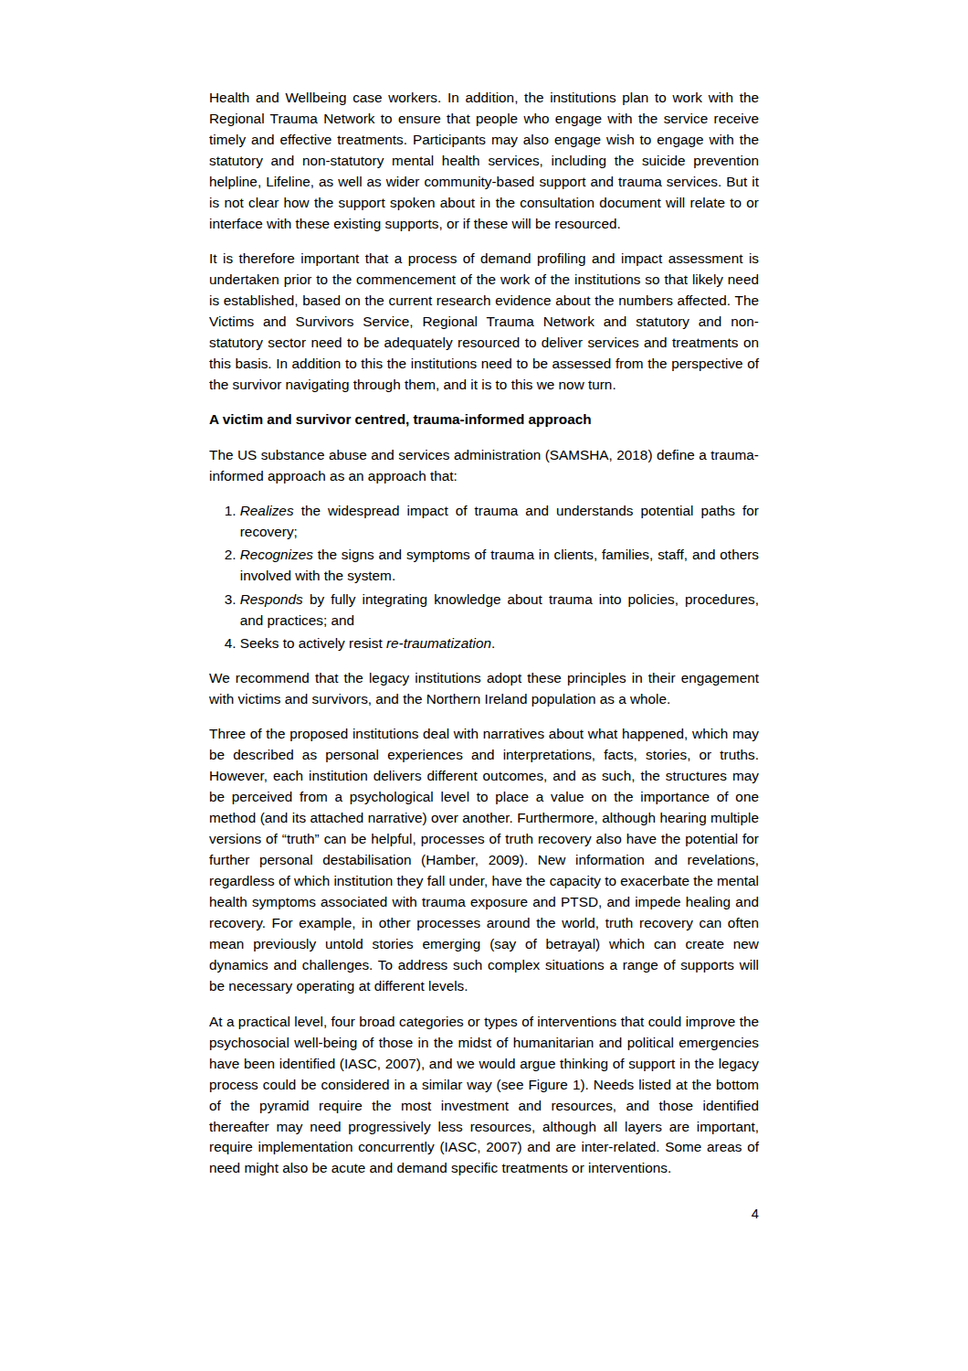Health and Wellbeing case workers. In addition, the institutions plan to work with the Regional Trauma Network to ensure that people who engage with the service receive timely and effective treatments. Participants may also engage wish to engage with the statutory and non-statutory mental health services, including the suicide prevention helpline, Lifeline, as well as wider community-based support and trauma services. But it is not clear how the support spoken about in the consultation document will relate to or interface with these existing supports, or if these will be resourced.
It is therefore important that a process of demand profiling and impact assessment is undertaken prior to the commencement of the work of the institutions so that likely need is established, based on the current research evidence about the numbers affected. The Victims and Survivors Service, Regional Trauma Network and statutory and non-statutory sector need to be adequately resourced to deliver services and treatments on this basis. In addition to this the institutions need to be assessed from the perspective of the survivor navigating through them, and it is to this we now turn.
A victim and survivor centred, trauma-informed approach
The US substance abuse and services administration (SAMSHA, 2018) define a trauma-informed approach as an approach that:
Realizes the widespread impact of trauma and understands potential paths for recovery;
Recognizes the signs and symptoms of trauma in clients, families, staff, and others involved with the system.
Responds by fully integrating knowledge about trauma into policies, procedures, and practices; and
Seeks to actively resist re-traumatization.
We recommend that the legacy institutions adopt these principles in their engagement with victims and survivors, and the Northern Ireland population as a whole.
Three of the proposed institutions deal with narratives about what happened, which may be described as personal experiences and interpretations, facts, stories, or truths. However, each institution delivers different outcomes, and as such, the structures may be perceived from a psychological level to place a value on the importance of one method (and its attached narrative) over another. Furthermore, although hearing multiple versions of “truth” can be helpful, processes of truth recovery also have the potential for further personal destabilisation (Hamber, 2009). New information and revelations, regardless of which institution they fall under, have the capacity to exacerbate the mental health symptoms associated with trauma exposure and PTSD, and impede healing and recovery. For example, in other processes around the world, truth recovery can often mean previously untold stories emerging (say of betrayal) which can create new dynamics and challenges. To address such complex situations a range of supports will be necessary operating at different levels.
At a practical level, four broad categories or types of interventions that could improve the psychosocial well-being of those in the midst of humanitarian and political emergencies have been identified (IASC, 2007), and we would argue thinking of support in the legacy process could be considered in a similar way (see Figure 1). Needs listed at the bottom of the pyramid require the most investment and resources, and those identified thereafter may need progressively less resources, although all layers are important, require implementation concurrently (IASC, 2007) and are inter-related. Some areas of need might also be acute and demand specific treatments or interventions.
4